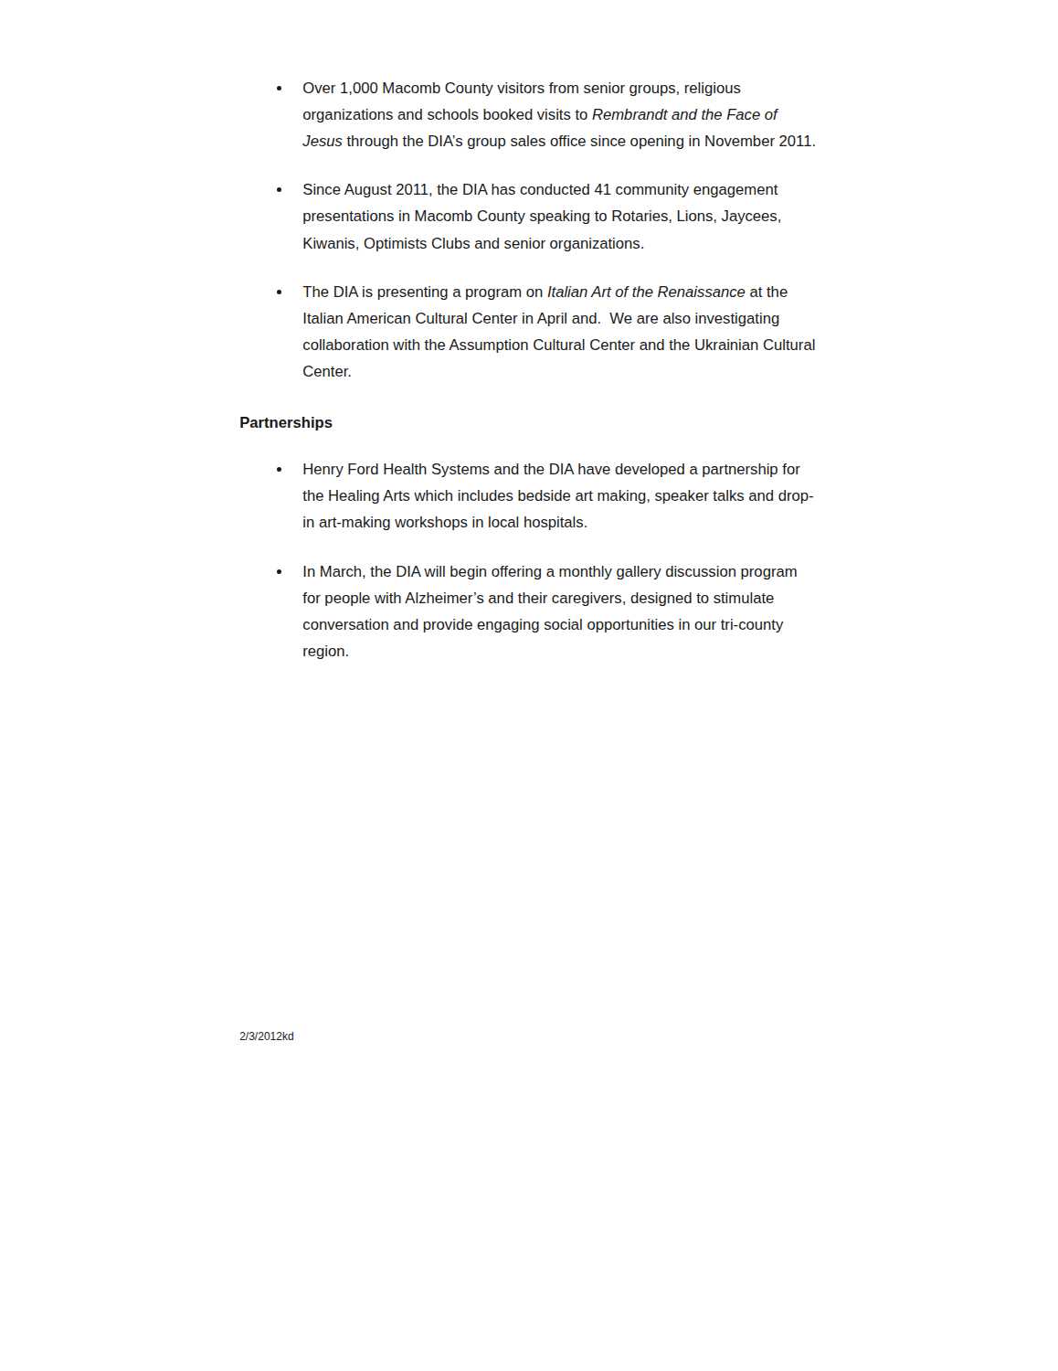Over 1,000 Macomb County visitors from senior groups, religious organizations and schools booked visits to Rembrandt and the Face of Jesus through the DIA’s group sales office since opening in November 2011.
Since August 2011, the DIA has conducted 41 community engagement presentations in Macomb County speaking to Rotaries, Lions, Jaycees, Kiwanis, Optimists Clubs and senior organizations.
The DIA is presenting a program on Italian Art of the Renaissance at the Italian American Cultural Center in April and. We are also investigating collaboration with the Assumption Cultural Center and the Ukrainian Cultural Center.
Partnerships
Henry Ford Health Systems and the DIA have developed a partnership for the Healing Arts which includes bedside art making, speaker talks and drop-in art-making workshops in local hospitals.
In March, the DIA will begin offering a monthly gallery discussion program for people with Alzheimer’s and their caregivers, designed to stimulate conversation and provide engaging social opportunities in our tri-county region.
2/3/2012kd